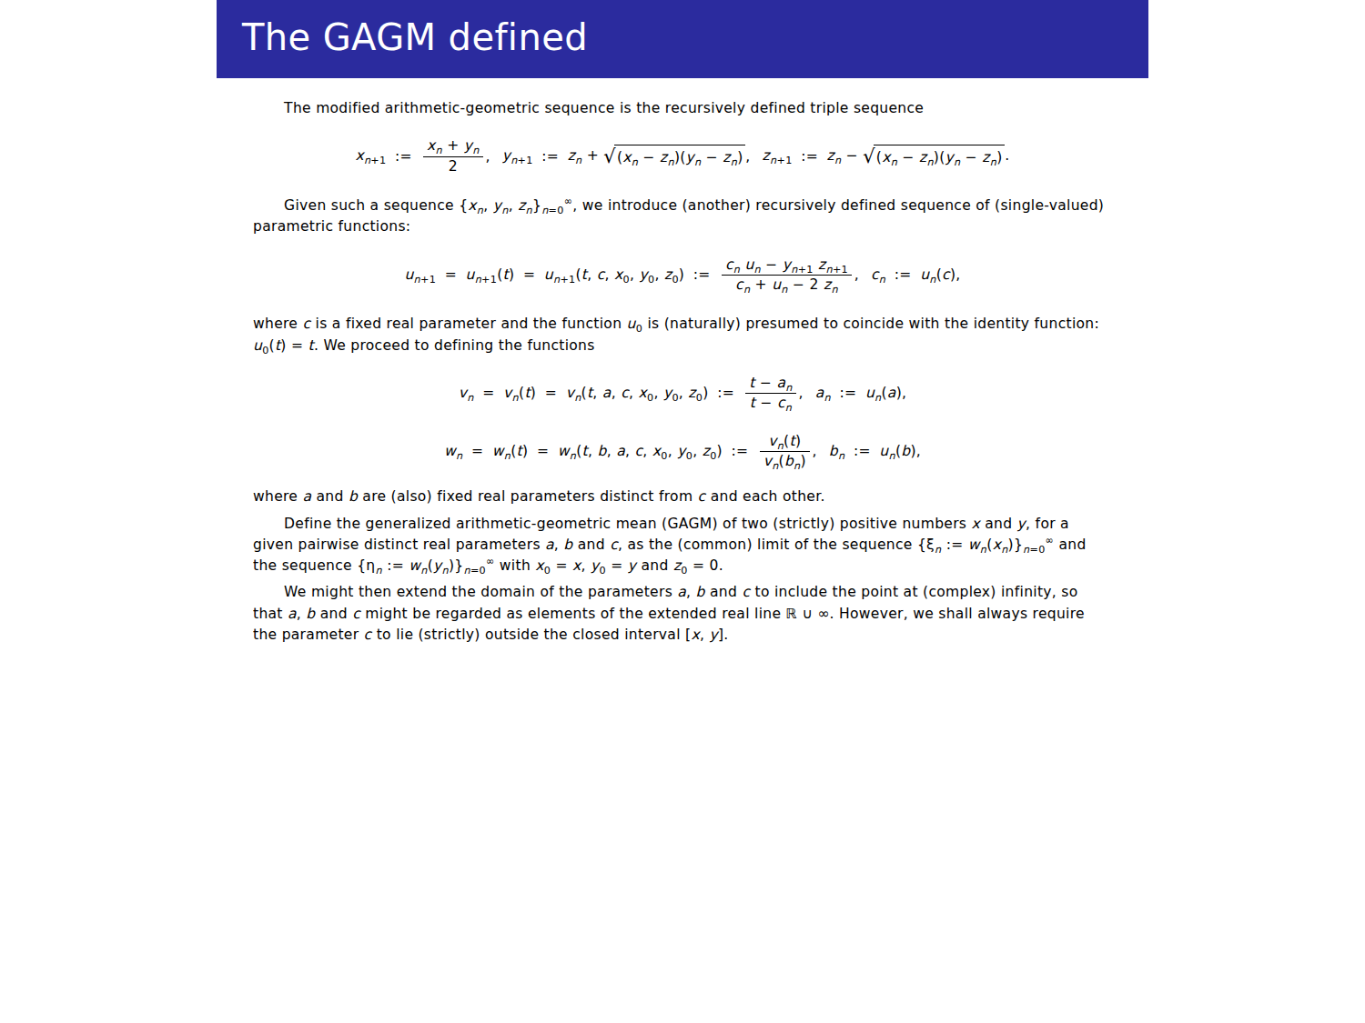The GAGM defined
The modified arithmetic-geometric sequence is the recursively defined triple sequence
xn+1 := xn + yn 2, yn+1 := zn + √(xn − zn)(yn − zn), zn+1 := zn − √(xn − zn)(yn − zn).
Given such a sequence {xn, yn, zn}n=0∞, we introduce (another) recursively defined sequence of (single-valued) parametric functions:
un+1 = un+1(t) = un+1(t, c, x0, y0, z0) := cn un − yn+1 zn+1 cn + un − 2 zn, cn := un(c),
where c is a fixed real parameter and the function u0 is (naturally) presumed to coincide with the identity function: u0(t) = t. We proceed to defining the functions
vn = vn(t) = vn(t, a, c, x0, y0, z0) := t − an t − cn, an := un(a),
wn = wn(t) = wn(t, b, a, c, x0, y0, z0) := vn(t) vn(bn), bn := un(b),
where a and b are (also) fixed real parameters distinct from c and each other.
Define the generalized arithmetic-geometric mean (GAGM) of two (strictly) positive numbers x and y, for a given pairwise distinct real parameters a, b and c, as the (common) limit of the sequence {ξn := wn(xn)}n=0∞ and the sequence {ηn := wn(yn)}n=0∞ with x0 = x, y0 = y and z0 = 0.
We might then extend the domain of the parameters a, b and c to include the point at (complex) infinity, so that a, b and c might be regarded as elements of the extended real line ℝ ∪ ∞. However, we shall always require the parameter c to lie (strictly) outside the closed interval [x, y].